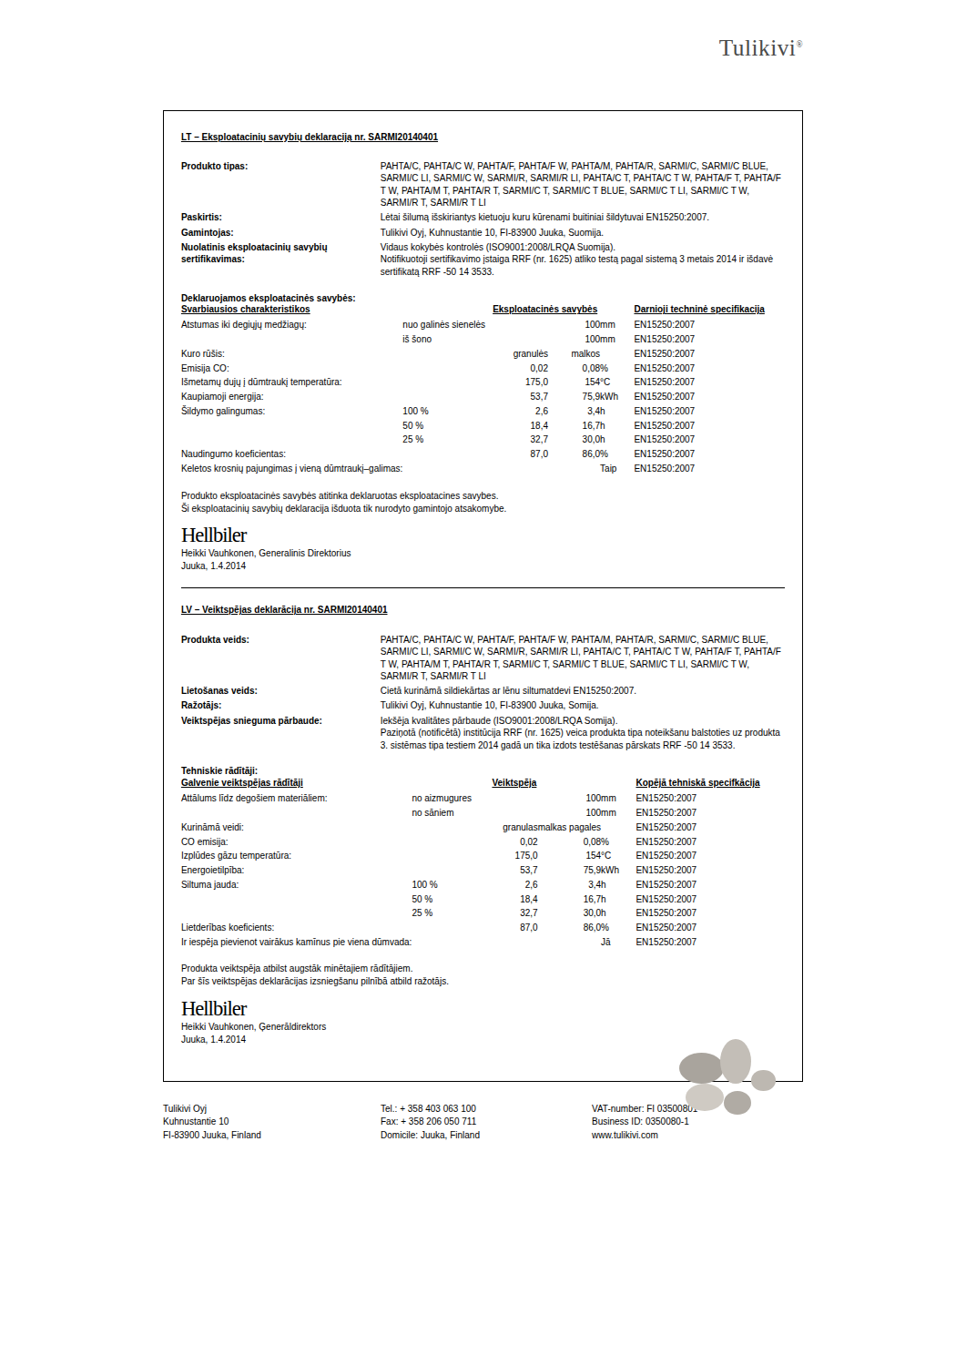Tulikivi®
LT – Eksploatacinių savybių deklaraciją nr. SARMI20140401
| Produkto tipas: | PAHTA/C, PAHTA/C W, PAHTA/F, PAHTA/F W, PAHTA/M, PAHTA/R, SARMI/C, SARMI/C BLUE, SARMI/C LI, SARMI/C W, SARMI/R, SARMI/R LI, PAHTA/C T, PAHTA/C T W, PAHTA/F T, PAHTA/F T W, PAHTA/M T, PAHTA/R T, SARMI/C T, SARMI/C T BLUE, SARMI/C T LI, SARMI/C T W, SARMI/R T, SARMI/R T LI |
| Paskirtis: | Lėtai šilumą išskiriantys kietuoju kuru kūrenami buitiniai šildytuvai EN15250:2007. |
| Gamintojas: | Tulikivi Oyj, Kuhnustantie 10, FI-83900 Juuka, Suomija. |
| Nuolatinis eksploatacinių savybių sertifikavimas: | Vidaus kokybės kontrolės (ISO9001:2008/LRQA Suomija). Notifikuotoji sertifikavimo įstaiga RRF (nr. 1625) atliko testą pagal sistemą 3 metais 2014 ir išdavė sertifikatą RRF -50 14 3533. |
Deklaruojamos eksploatacinės savybės:
| Svarbiausios charakteristikos | | Eksploatacinės savybės | | Darnioji techninė specifikacija |
| --- | --- | --- | --- | --- |
| Atstumas iki degiųjų medžiagų: | nuo galinės sienelės | | 100 | mm | EN15250:2007 |
| | iš šono | | 100 | mm | EN15250:2007 |
| Kuro rūšis: | | granulės | malkos | | EN15250:2007 |
| Emisija CO: | | 0,02 | 0,08 | % | EN15250:2007 |
| Išmetamų dujų į dūmtraukį temperatūra: | | 175,0 | 154 | °C | EN15250:2007 |
| Kaupiamoji energija: | | 53,7 | 75,9 | kWh | EN15250:2007 |
| Šildymo galingumas: | 100 % | 2,6 | 3,4 | h | EN15250:2007 |
| | 50 % | 18,4 | 16,7 | h | EN15250:2007 |
| | 25 % | 32,7 | 30,0 | h | EN15250:2007 |
| Naudingumo koeficientas: | | 87,0 | 86,0 | % | EN15250:2007 |
| Keletos krosnių pajungimas į vieną dūmtraukį–galimas: | | | | Taip | EN15250:2007 |
Produkto eksploatacinės savybės atitinka deklaruotas eksploatacines savybes.
Ši eksploatacinių savybių deklaracija išduota tik nurodyto gamintojo atsakomybe.
Hellbiler
Heikki Vauhkonen, Generalinis Direktorius
Juuka, 1.4.2014
LV – Veiktspējas deklarācija nr. SARMI20140401
| Produkta veids: | PAHTA/C, PAHTA/C W, PAHTA/F, PAHTA/F W, PAHTA/M, PAHTA/R, SARMI/C, SARMI/C BLUE, SARMI/C LI, SARMI/C W, SARMI/R, SARMI/R LI, PAHTA/C T, PAHTA/C T W, PAHTA/F T, PAHTA/F T W, PAHTA/M T, PAHTA/R T, SARMI/C T, SARMI/C T BLUE, SARMI/C T LI, SARMI/C T W, SARMI/R T, SARMI/R T LI |
| Lietošanas veids: | Cietā kurināmā sildiekārtas ar lēnu siltumatdevi EN15250:2007. |
| Ražotājs: | Tulikivi Oyj, Kuhnustantie 10, FI-83900 Juuka, Somija. |
| Veiktspējas snieguma pārbaude: | Iekšēja kvalitātes pārbaude (ISO9001:2008/LRQA Somija). Paziņotā (notificētā) institūcija RRF (nr. 1625) veica produkta tipa noteikšanu balstoties uz produkta 3. sistēmas tipa testiem 2014 gadā un tika izdots testēšanas pārskats RRF -50 14 3533. |
Tehniskie rādītāji:
| Galvenie veiktspējas rādītāji | | Veiktspēja | | Kopējā tehniskā specifkācija |
| --- | --- | --- | --- | --- |
| Attālums līdz degošiem materiāliem: | no aizmugures | | 100 | mm | EN15250:2007 |
| | no sāniem | | 100 | mm | EN15250:2007 |
| Kurināmā veidi: | | granulas | malkas pagales | | EN15250:2007 |
| CO emisija: | | 0,02 | 0,08 | % | EN15250:2007 |
| Izplūdes gāzu temperatūra: | | 175,0 | 154 | °C | EN15250:2007 |
| Energoietilpība: | | 53,7 | 75,9 | kWh | EN15250:2007 |
| Siltuma jauda: | 100 % | 2,6 | 3,4 | h | EN15250:2007 |
| | 50 % | 18,4 | 16,7 | h | EN15250:2007 |
| | 25 % | 32,7 | 30,0 | h | EN15250:2007 |
| Lietderības koeficients: | | 87,0 | 86,0 | % | EN15250:2007 |
| Ir iespēja pievienot vairākus kamīnus pie viena dūmvada: | | | | Jā | EN15250:2007 |
Produkta veiktspēja atbilst augstāk minētajiem rādītājiem.
Par šīs veiktspējas deklarācijas izsniegšanu pilnībā atbild ražotājs.
Hellbiler
Heikki Vauhkonen, Ģenerāldirektors
Juuka, 1.4.2014
| Tulikivi Oyj Kuhnustantie 10 FI-83900 Juuka, Finland | Tel.: + 358 403 063 100 Fax: + 358 206 050 711 Domicile: Juuka, Finland | VAT-number: FI 03500801 Business ID: 0350080-1 www.tulikivi.com |